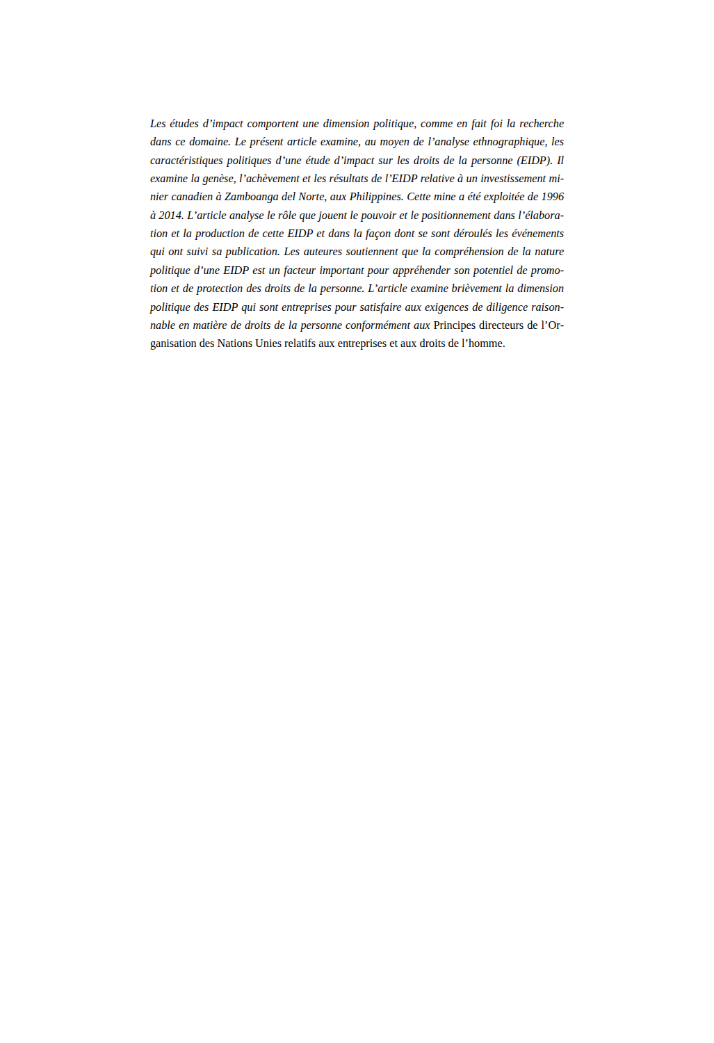Les études d’impact comportent une dimension politique, comme en fait foi la recherche dans ce domaine. Le présent article examine, au moyen de l’analyse ethnographique, les caractéristiques politiques d’une étude d’impact sur les droits de la personne (EIDP). Il examine la genèse, l’achèvement et les résultats de l’EIDP relative à un investissement minier canadien à Zamboanga del Norte, aux Philippines. Cette mine a été exploitée de 1996 à 2014. L’article analyse le rôle que jouent le pouvoir et le positionnement dans l’élaboration et la production de cette EIDP et dans la façon dont se sont déroulés les événements qui ont suivi sa publication. Les auteures soutiennent que la compréhension de la nature politique d’une EIDP est un facteur important pour appréhender son potentiel de promotion et de protection des droits de la personne. L’article examine brièvement la dimension politique des EIDP qui sont entreprises pour satisfaire aux exigences de diligence raisonnable en matière de droits de la personne conformément aux Principes directeurs de l’Organisation des Nations Unies relatifs aux entreprises et aux droits de l’homme.